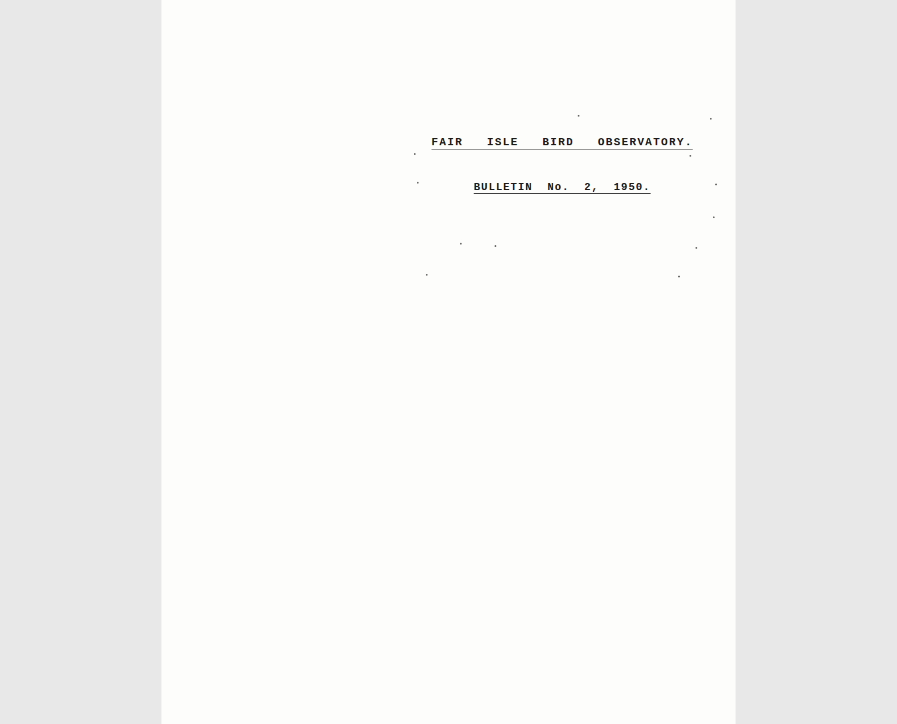FAIR ISLE BIRD OBSERVATORY.
BULLETIN No. 2, 1950.